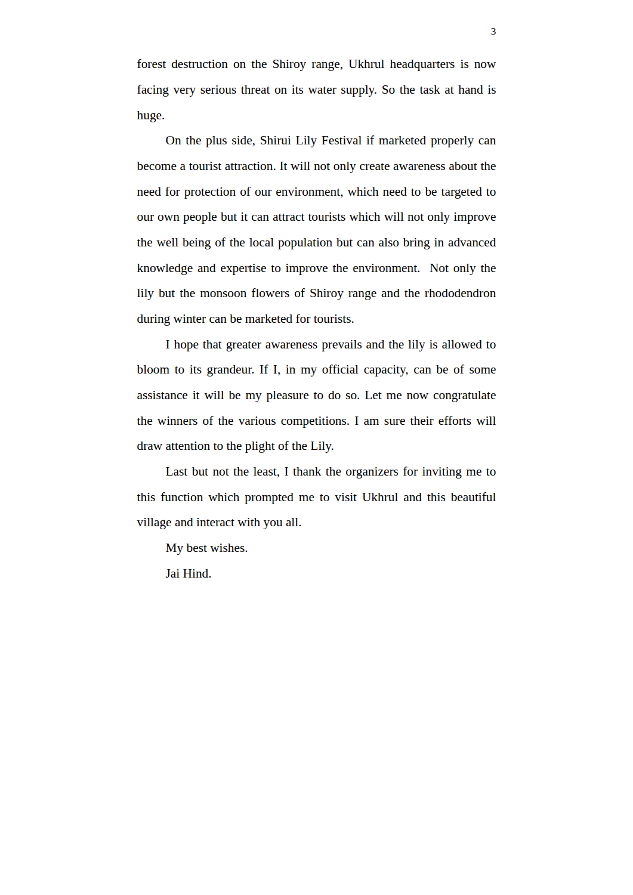3
forest destruction on the Shiroy range, Ukhrul headquarters is now facing very serious threat on its water supply. So the task at hand is huge.
On the plus side, Shirui Lily Festival if marketed properly can become a tourist attraction. It will not only create awareness about the need for protection of our environment, which need to be targeted to our own people but it can attract tourists which will not only improve the well being of the local population but can also bring in advanced knowledge and expertise to improve the environment. Not only the lily but the monsoon flowers of Shiroy range and the rhododendron during winter can be marketed for tourists.
I hope that greater awareness prevails and the lily is allowed to bloom to its grandeur. If I, in my official capacity, can be of some assistance it will be my pleasure to do so. Let me now congratulate the winners of the various competitions. I am sure their efforts will draw attention to the plight of the Lily.
Last but not the least, I thank the organizers for inviting me to this function which prompted me to visit Ukhrul and this beautiful village and interact with you all.
My best wishes.
Jai Hind.